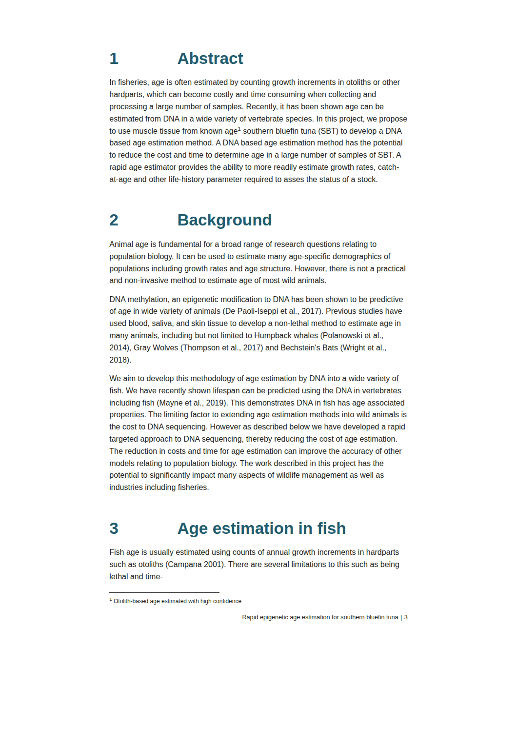1 Abstract
In fisheries, age is often estimated by counting growth increments in otoliths or other hardparts, which can become costly and time consuming when collecting and processing a large number of samples. Recently, it has been shown age can be estimated from DNA in a wide variety of vertebrate species. In this project, we propose to use muscle tissue from known age1 southern bluefin tuna (SBT) to develop a DNA based age estimation method. A DNA based age estimation method has the potential to reduce the cost and time to determine age in a large number of samples of SBT. A rapid age estimator provides the ability to more readily estimate growth rates, catch-at-age and other life-history parameter required to asses the status of a stock.
2 Background
Animal age is fundamental for a broad range of research questions relating to population biology. It can be used to estimate many age-specific demographics of populations including growth rates and age structure. However, there is not a practical and non-invasive method to estimate age of most wild animals.
DNA methylation, an epigenetic modification to DNA has been shown to be predictive of age in wide variety of animals (De Paoli-Iseppi et al., 2017). Previous studies have used blood, saliva, and skin tissue to develop a non-lethal method to estimate age in many animals, including but not limited to Humpback whales (Polanowski et al., 2014), Gray Wolves (Thompson et al., 2017) and Bechstein's Bats (Wright et al., 2018).
We aim to develop this methodology of age estimation by DNA into a wide variety of fish. We have recently shown lifespan can be predicted using the DNA in vertebrates including fish (Mayne et al., 2019). This demonstrates DNA in fish has age associated properties. The limiting factor to extending age estimation methods into wild animals is the cost to DNA sequencing. However as described below we have developed a rapid targeted approach to DNA sequencing, thereby reducing the cost of age estimation. The reduction in costs and time for age estimation can improve the accuracy of other models relating to population biology. The work described in this project has the potential to significantly impact many aspects of wildlife management as well as industries including fisheries.
3 Age estimation in fish
Fish age is usually estimated using counts of annual growth increments in hardparts such as otoliths (Campana 2001). There are several limitations to this such as being lethal and time-
1 Otolith-based age estimated with high confidence
Rapid epigenetic age estimation for southern bluefin tuna|3